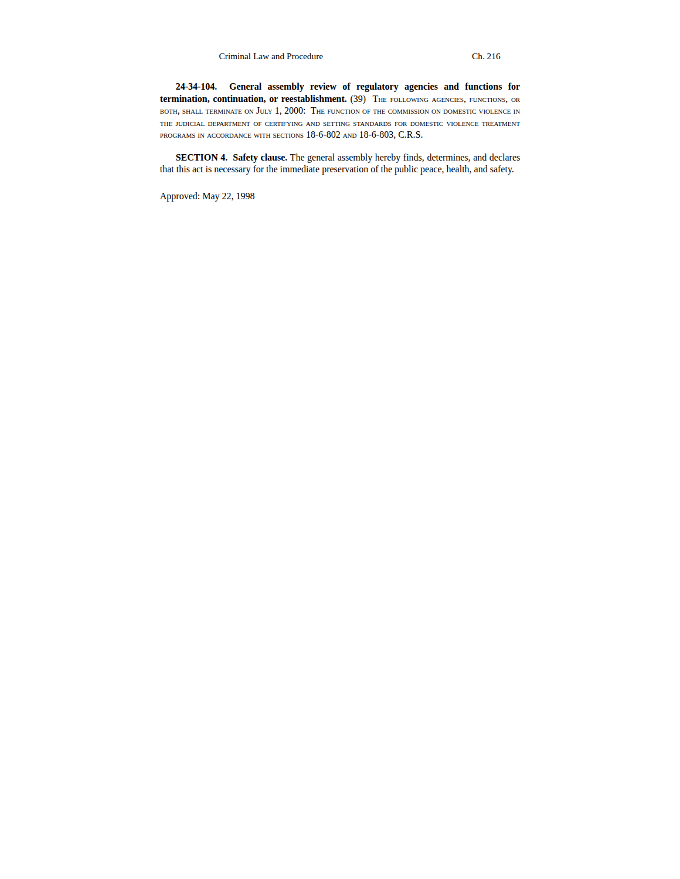Criminal Law and Procedure Ch. 216
24-34-104. General assembly review of regulatory agencies and functions for termination, continuation, or reestablishment. (39) The following agencies, functions, or both, shall terminate on July 1, 2000: The function of the commission on domestic violence in the judicial department of certifying and setting standards for domestic violence treatment programs in accordance with sections 18-6-802 and 18-6-803, C.R.S.
SECTION 4. Safety clause. The general assembly hereby finds, determines, and declares that this act is necessary for the immediate preservation of the public peace, health, and safety.
Approved: May 22, 1998